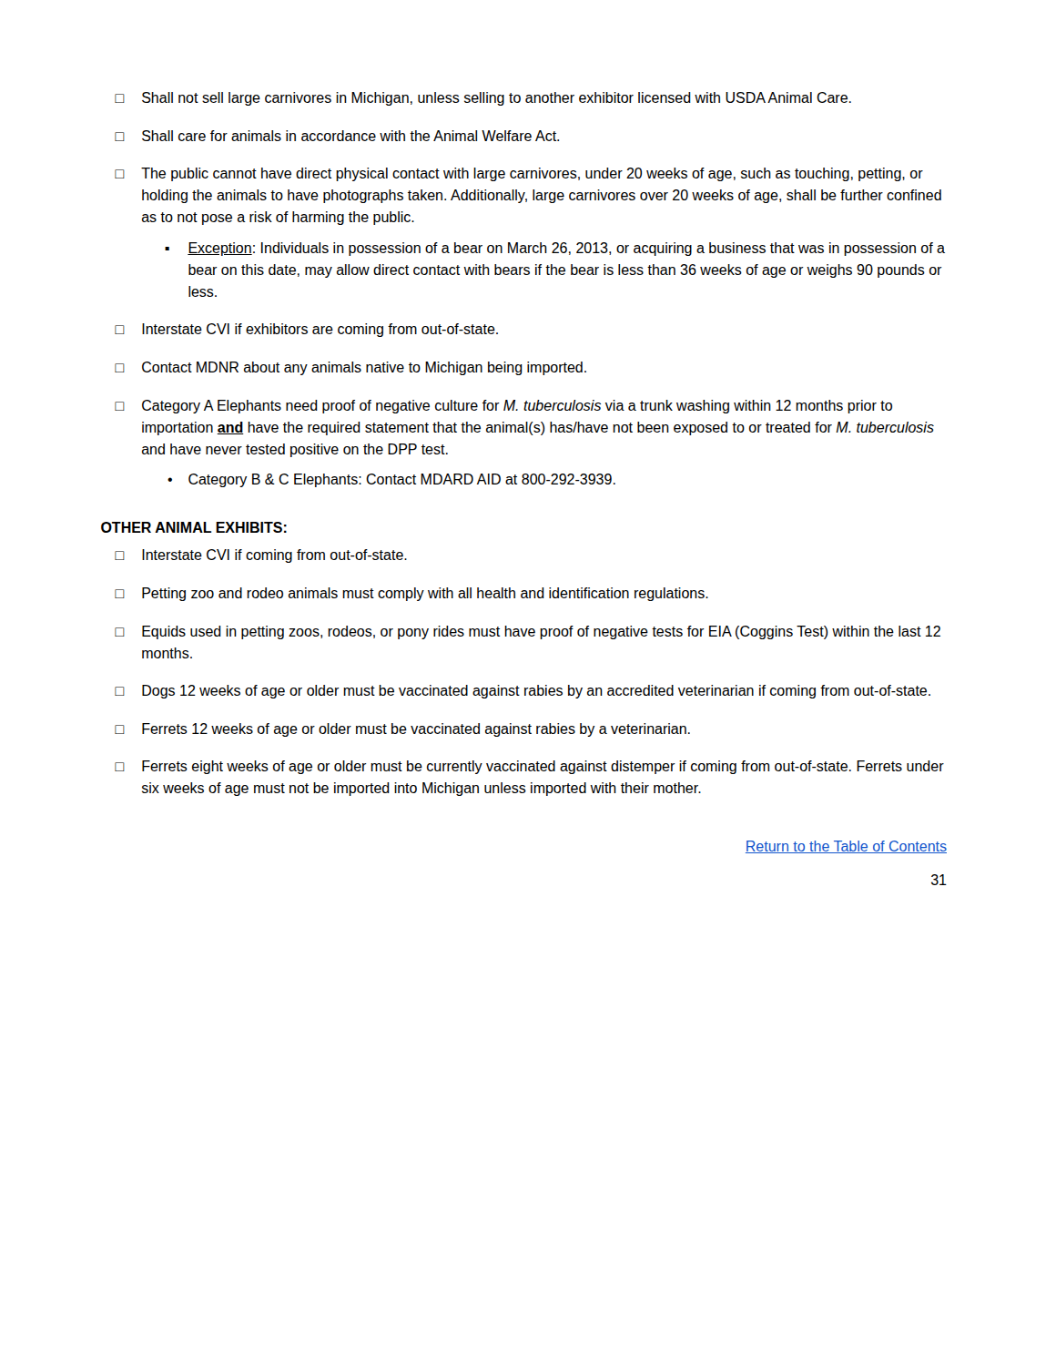Shall not sell large carnivores in Michigan, unless selling to another exhibitor licensed with USDA Animal Care.
Shall care for animals in accordance with the Animal Welfare Act.
The public cannot have direct physical contact with large carnivores, under 20 weeks of age, such as touching, petting, or holding the animals to have photographs taken. Additionally, large carnivores over 20 weeks of age, shall be further confined as to not pose a risk of harming the public.
Exception: Individuals in possession of a bear on March 26, 2013, or acquiring a business that was in possession of a bear on this date, may allow direct contact with bears if the bear is less than 36 weeks of age or weighs 90 pounds or less.
Interstate CVI if exhibitors are coming from out-of-state.
Contact MDNR about any animals native to Michigan being imported.
Category A Elephants need proof of negative culture for M. tuberculosis via a trunk washing within 12 months prior to importation and have the required statement that the animal(s) has/have not been exposed to or treated for M. tuberculosis and have never tested positive on the DPP test.
Category B & C Elephants: Contact MDARD AID at 800-292-3939.
OTHER ANIMAL EXHIBITS:
Interstate CVI if coming from out-of-state.
Petting zoo and rodeo animals must comply with all health and identification regulations.
Equids used in petting zoos, rodeos, or pony rides must have proof of negative tests for EIA (Coggins Test) within the last 12 months.
Dogs 12 weeks of age or older must be vaccinated against rabies by an accredited veterinarian if coming from out-of-state.
Ferrets 12 weeks of age or older must be vaccinated against rabies by a veterinarian.
Ferrets eight weeks of age or older must be currently vaccinated against distemper if coming from out-of-state. Ferrets under six weeks of age must not be imported into Michigan unless imported with their mother.
Return to the Table of Contents
31